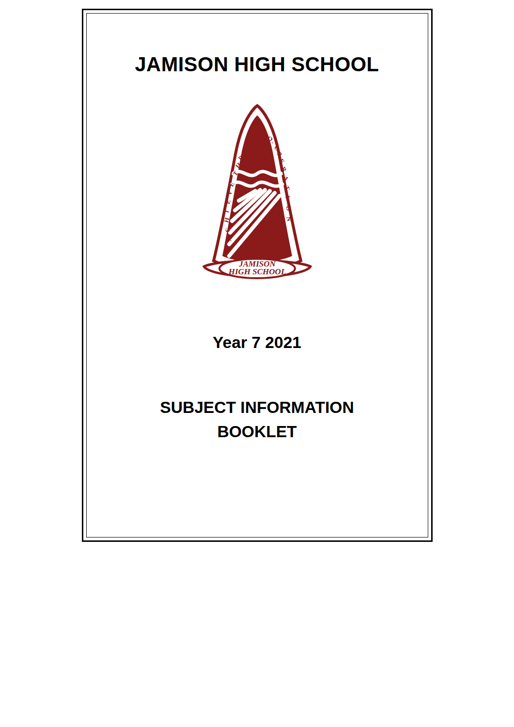JAMISON HIGH SCHOOL
A C H I E V E T H R O U G H C O - O P E R A T I O N JAMISON HIGH SCHOOL
Year 7 2021
SUBJECT INFORMATION
BOOKLET